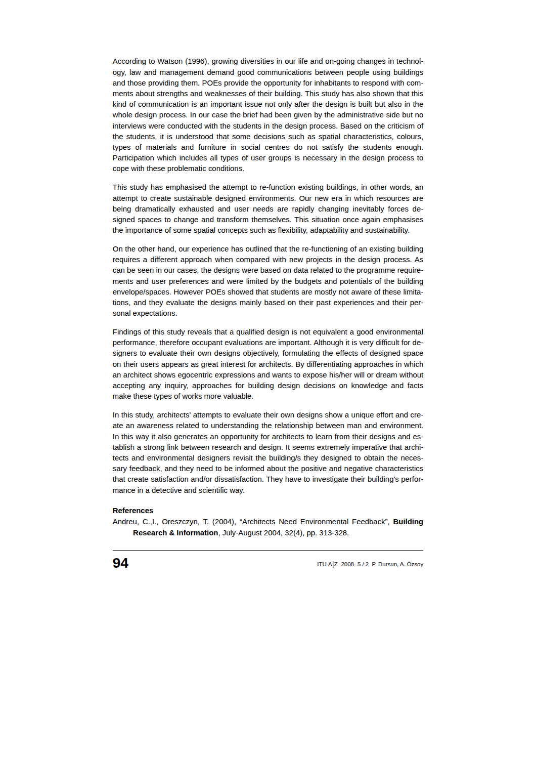According to Watson (1996), growing diversities in our life and on-going changes in technology, law and management demand good communications between people using buildings and those providing them. POEs provide the opportunity for inhabitants to respond with comments about strengths and weaknesses of their building. This study has also shown that this kind of communication is an important issue not only after the design is built but also in the whole design process. In our case the brief had been given by the administrative side but no interviews were conducted with the students in the design process. Based on the criticism of the students, it is understood that some decisions such as spatial characteristics, colours, types of materials and furniture in social centres do not satisfy the students enough. Participation which includes all types of user groups is necessary in the design process to cope with these problematic conditions.
This study has emphasised the attempt to re-function existing buildings, in other words, an attempt to create sustainable designed environments. Our new era in which resources are being dramatically exhausted and user needs are rapidly changing inevitably forces designed spaces to change and transform themselves. This situation once again emphasises the importance of some spatial concepts such as flexibility, adaptability and sustainability.
On the other hand, our experience has outlined that the re-functioning of an existing building requires a different approach when compared with new projects in the design process. As can be seen in our cases, the designs were based on data related to the programme requirements and user preferences and were limited by the budgets and potentials of the building envelope/spaces. However POEs showed that students are mostly not aware of these limitations, and they evaluate the designs mainly based on their past experiences and their personal expectations.
Findings of this study reveals that a qualified design is not equivalent a good environmental performance, therefore occupant evaluations are important. Although it is very difficult for designers to evaluate their own designs objectively, formulating the effects of designed space on their users appears as great interest for architects. By differentiating approaches in which an architect shows egocentric expressions and wants to expose his/her will or dream without accepting any inquiry, approaches for building design decisions on knowledge and facts make these types of works more valuable.
In this study, architects' attempts to evaluate their own designs show a unique effort and create an awareness related to understanding the relationship between man and environment. In this way it also generates an opportunity for architects to learn from their designs and establish a strong link between research and design. It seems extremely imperative that architects and environmental designers revisit the building/s they designed to obtain the necessary feedback, and they need to be informed about the positive and negative characteristics that create satisfaction and/or dissatisfaction. They have to investigate their building's performance in a detective and scientific way.
References
Andreu, C.,I., Oreszczyn, T. (2004), “Architects Need Environmental Feedback”, Building Research & Information, July-August 2004, 32(4), pp. 313-328.
94
ITU A|Z 2008- 5 / 2 P. Dursun, A. Özsoy